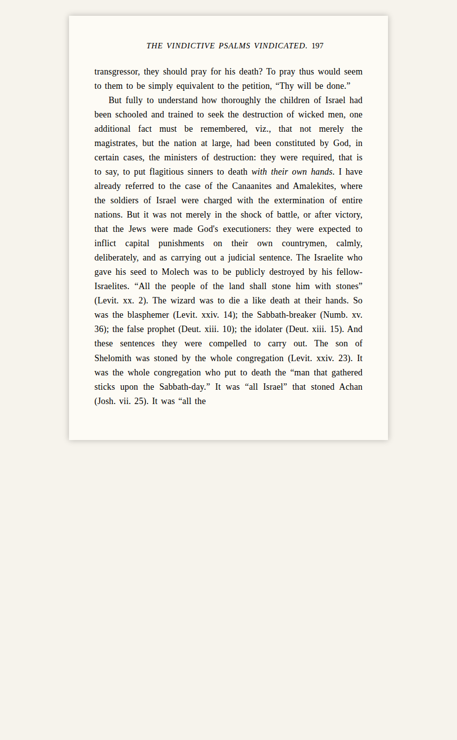THE VINDICTIVE PSALMS VINDICATED. 197
transgressor, they should pray for his death? To pray thus would seem to them to be simply equivalent to the petition, “Thy will be done.”
But fully to understand how thoroughly the children of Israel had been schooled and trained to seek the destruction of wicked men, one additional fact must be remembered, viz., that not merely the magistrates, but the nation at large, had been constituted by God, in certain cases, the ministers of destruction: they were required, that is to say, to put flagitious sinners to death with their own hands. I have already referred to the case of the Canaanites and Amalekites, where the soldiers of Israel were charged with the extermination of entire nations. But it was not merely in the shock of battle, or after victory, that the Jews were made God's executioners: they were expected to inflict capital punishments on their own countrymen, calmly, deliberately, and as carrying out a judicial sentence. The Israelite who gave his seed to Molech was to be publicly destroyed by his fellow-Israelites. “All the people of the land shall stone him with stones” (Levit. xx. 2). The wizard was to die a like death at their hands. So was the blasphemer (Levit. xxiv. 14); the Sabbath-breaker (Numb. xv. 36); the false prophet (Deut. xiii. 10); the idolater (Deut. xiii. 15). And these sentences they were compelled to carry out. The son of Shelomith was stoned by the whole congregation (Levit. xxiv. 23). It was the whole congregation who put to death the “man that gathered sticks upon the Sabbath-day.” It was “all Israel” that stoned Achan (Josh. vii. 25). It was “all the